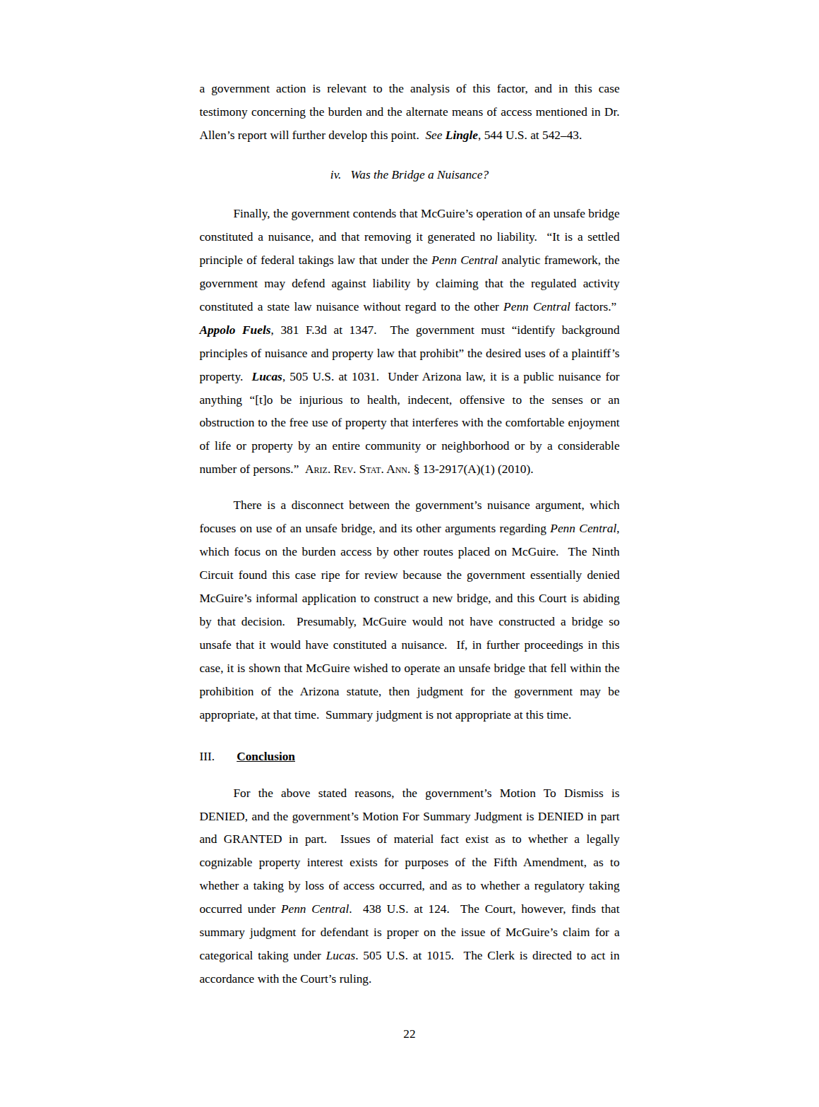a government action is relevant to the analysis of this factor, and in this case testimony concerning the burden and the alternate means of access mentioned in Dr. Allen’s report will further develop this point. See Lingle, 544 U.S. at 542–43.
iv. Was the Bridge a Nuisance?
Finally, the government contends that McGuire’s operation of an unsafe bridge constituted a nuisance, and that removing it generated no liability. “It is a settled principle of federal takings law that under the Penn Central analytic framework, the government may defend against liability by claiming that the regulated activity constituted a state law nuisance without regard to the other Penn Central factors.” Appolo Fuels, 381 F.3d at 1347. The government must “identify background principles of nuisance and property law that prohibit” the desired uses of a plaintiff’s property. Lucas, 505 U.S. at 1031. Under Arizona law, it is a public nuisance for anything “[t]o be injurious to health, indecent, offensive to the senses or an obstruction to the free use of property that interferes with the comfortable enjoyment of life or property by an entire community or neighborhood or by a considerable number of persons.” Ariz. Rev. Stat. Ann. § 13-2917(A)(1) (2010).
There is a disconnect between the government’s nuisance argument, which focuses on use of an unsafe bridge, and its other arguments regarding Penn Central, which focus on the burden access by other routes placed on McGuire. The Ninth Circuit found this case ripe for review because the government essentially denied McGuire’s informal application to construct a new bridge, and this Court is abiding by that decision. Presumably, McGuire would not have constructed a bridge so unsafe that it would have constituted a nuisance. If, in further proceedings in this case, it is shown that McGuire wished to operate an unsafe bridge that fell within the prohibition of the Arizona statute, then judgment for the government may be appropriate, at that time. Summary judgment is not appropriate at this time.
III. Conclusion
For the above stated reasons, the government’s Motion To Dismiss is DENIED, and the government’s Motion For Summary Judgment is DENIED in part and GRANTED in part. Issues of material fact exist as to whether a legally cognizable property interest exists for purposes of the Fifth Amendment, as to whether a taking by loss of access occurred, and as to whether a regulatory taking occurred under Penn Central. 438 U.S. at 124. The Court, however, finds that summary judgment for defendant is proper on the issue of McGuire’s claim for a categorical taking under Lucas. 505 U.S. at 1015. The Clerk is directed to act in accordance with the Court’s ruling.
22